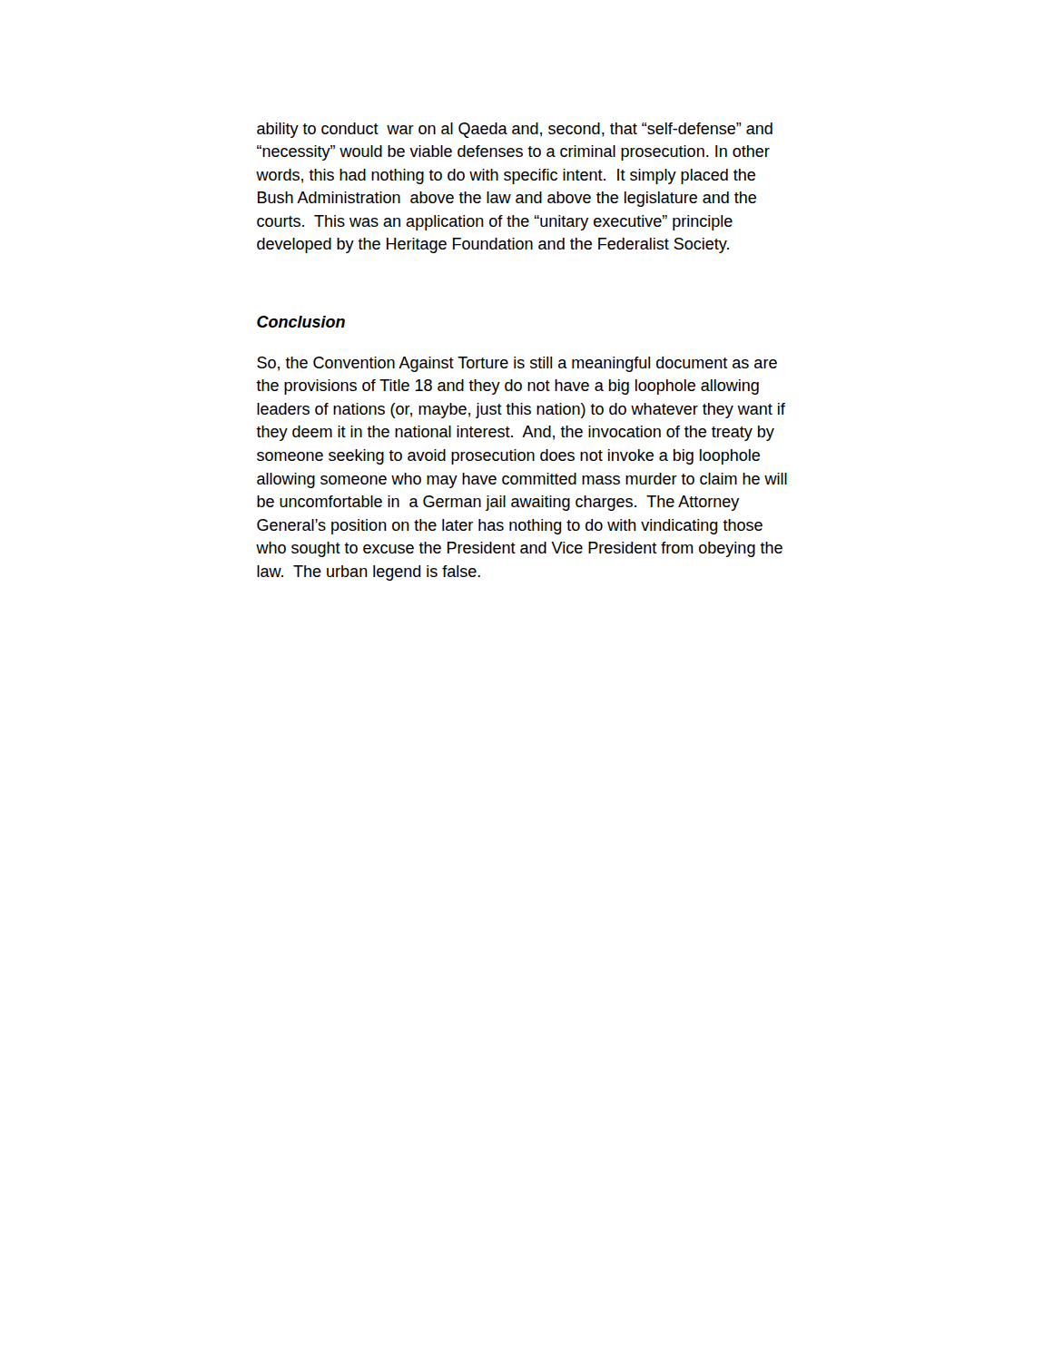ability to conduct war on al Qaeda and, second, that “self-defense” and “necessity” would be viable defenses to a criminal prosecution. In other words, this had nothing to do with specific intent. It simply placed the Bush Administration above the law and above the legislature and the courts. This was an application of the “unitary executive” principle developed by the Heritage Foundation and the Federalist Society.
Conclusion
So, the Convention Against Torture is still a meaningful document as are the provisions of Title 18 and they do not have a big loophole allowing leaders of nations (or, maybe, just this nation) to do whatever they want if they deem it in the national interest. And, the invocation of the treaty by someone seeking to avoid prosecution does not invoke a big loophole allowing someone who may have committed mass murder to claim he will be uncomfortable in a German jail awaiting charges. The Attorney General’s position on the later has nothing to do with vindicating those who sought to excuse the President and Vice President from obeying the law. The urban legend is false.